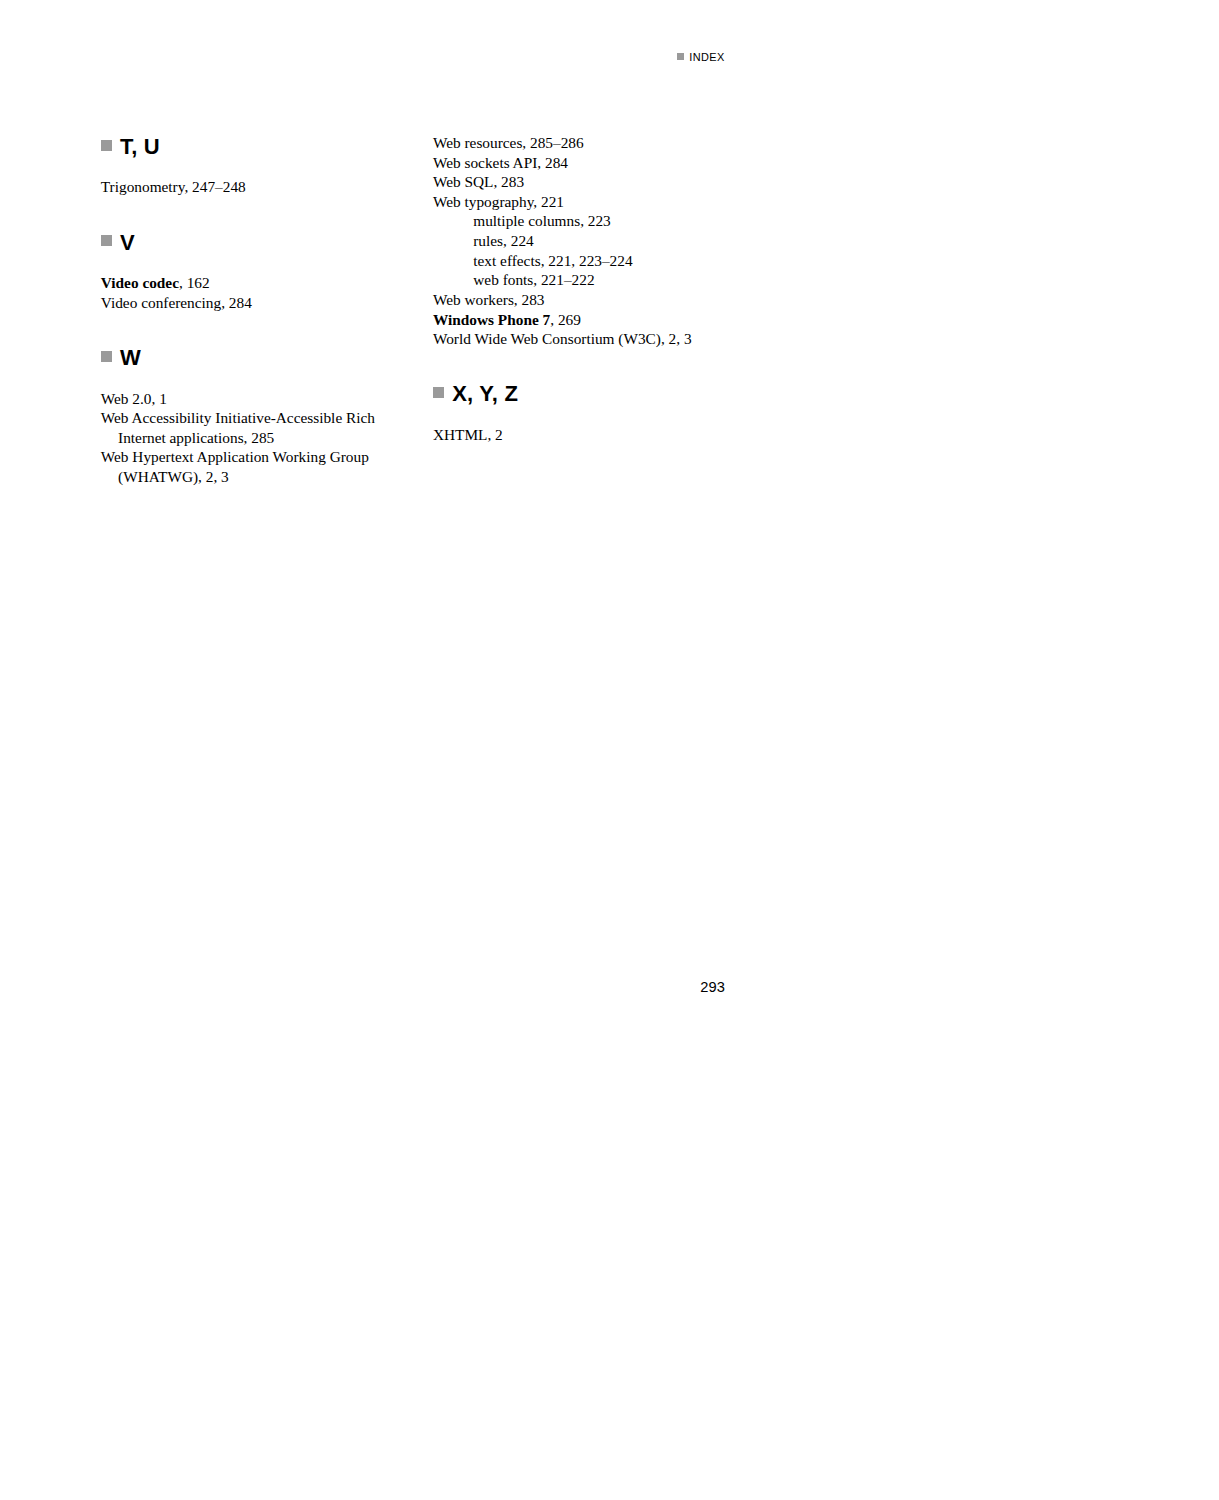INDEX
T, U
Trigonometry, 247–248
V
Video codec, 162
Video conferencing, 284
W
Web 2.0, 1
Web Accessibility Initiative-Accessible Rich Internet applications, 285
Web Hypertext Application Working Group (WHATWG), 2, 3
Web resources, 285–286
Web sockets API, 284
Web SQL, 283
Web typography, 221
multiple columns, 223
rules, 224
text effects, 221, 223–224
web fonts, 221–222
Web workers, 283
Windows Phone 7, 269
World Wide Web Consortium (W3C), 2, 3
X, Y, Z
XHTML, 2
293